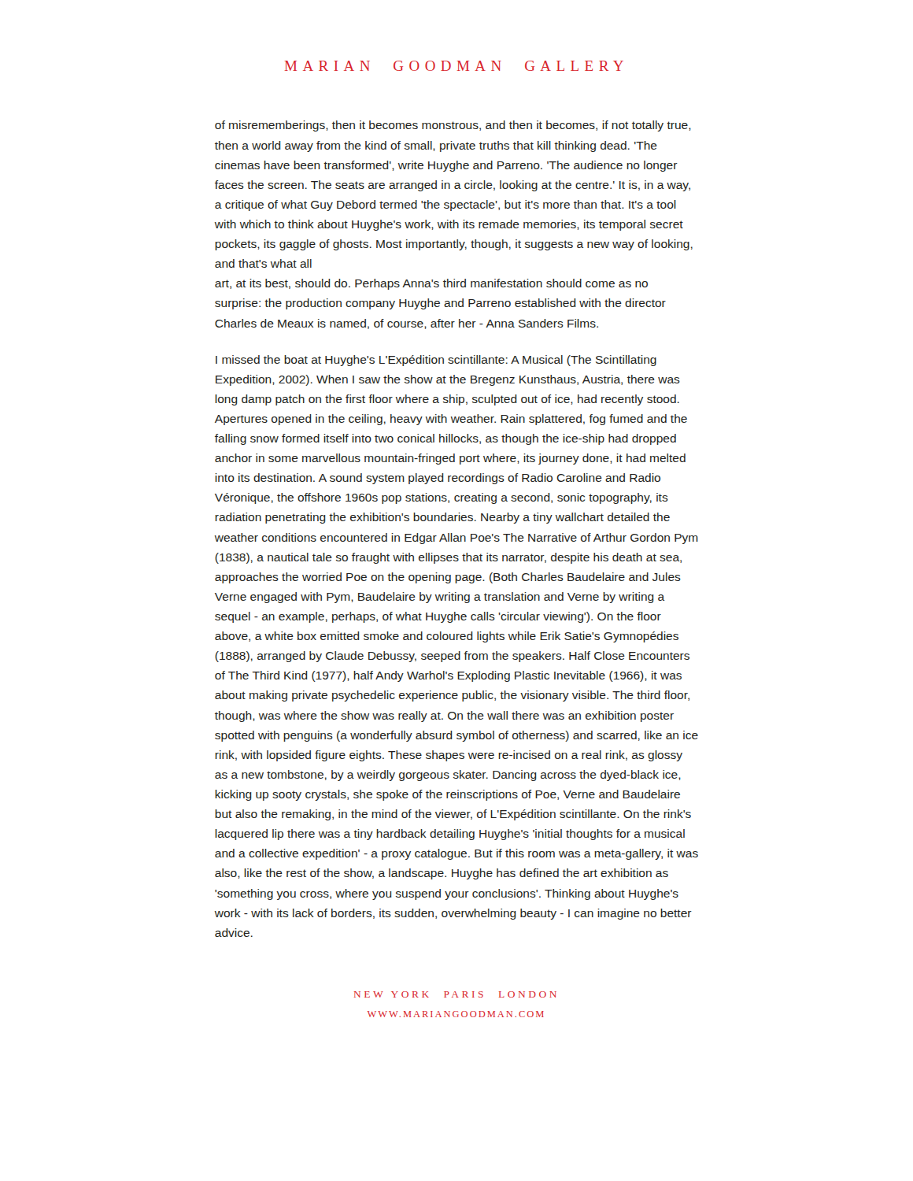MARIAN GOODMAN GALLERY
of misrememberings, then it becomes monstrous, and then it becomes, if not totally true, then a world away from the kind of small, private truths that kill thinking dead. 'The cinemas have been transformed', write Huyghe and Parreno. 'The audience no longer faces the screen. The seats are arranged in a circle, looking at the centre.' It is, in a way, a critique of what Guy Debord termed 'the spectacle', but it's more than that. It's a tool with which to think about Huyghe's work, with its remade memories, its temporal secret pockets, its gaggle of ghosts. Most importantly, though, it suggests a new way of looking, and that's what all
art, at its best, should do. Perhaps Anna's third manifestation should come as no surprise: the production company Huyghe and Parreno established with the director Charles de Meaux is named, of course, after her - Anna Sanders Films.
I missed the boat at Huyghe's L'Expédition scintillante: A Musical (The Scintillating Expedition, 2002). When I saw the show at the Bregenz Kunsthaus, Austria, there was long damp patch on the first floor where a ship, sculpted out of ice, had recently stood. Apertures opened in the ceiling, heavy with weather. Rain splattered, fog fumed and the falling snow formed itself into two conical hillocks, as though the ice-ship had dropped anchor in some marvellous mountain-fringed port where, its journey done, it had melted into its destination. A sound system played recordings of Radio Caroline and Radio Véronique, the offshore 1960s pop stations, creating a second, sonic topography, its radiation penetrating the exhibition's boundaries. Nearby a tiny wallchart detailed the weather conditions encountered in Edgar Allan Poe's The Narrative of Arthur Gordon Pym (1838), a nautical tale so fraught with ellipses that its narrator, despite his death at sea, approaches the worried Poe on the opening page. (Both Charles Baudelaire and Jules Verne engaged with Pym, Baudelaire by writing a translation and Verne by writing a sequel - an example, perhaps, of what Huyghe calls 'circular viewing'). On the floor above, a white box emitted smoke and coloured lights while Erik Satie's Gymnopédies (1888), arranged by Claude Debussy, seeped from the speakers. Half Close Encounters of The Third Kind (1977), half Andy Warhol's Exploding Plastic Inevitable (1966), it was about making private psychedelic experience public, the visionary visible. The third floor, though, was where the show was really at. On the wall there was an exhibition poster spotted with penguins (a wonderfully absurd symbol of otherness) and scarred, like an ice rink, with lopsided figure eights. These shapes were re-incised on a real rink, as glossy as a new tombstone, by a weirdly gorgeous skater. Dancing across the dyed-black ice, kicking up sooty crystals, she spoke of the reinscriptions of Poe, Verne and Baudelaire but also the remaking, in the mind of the viewer, of L'Expédition scintillante. On the rink's lacquered lip there was a tiny hardback detailing Huyghe's 'initial thoughts for a musical and a collective expedition' - a proxy catalogue. But if this room was a meta-gallery, it was also, like the rest of the show, a landscape. Huyghe has defined the art exhibition as 'something you cross, where you suspend your conclusions'. Thinking about Huyghe's work - with its lack of borders, its sudden, overwhelming beauty - I can imagine no better advice.
NEW YORK PARIS LONDON
WWW.MARIANGOODMAN.COM